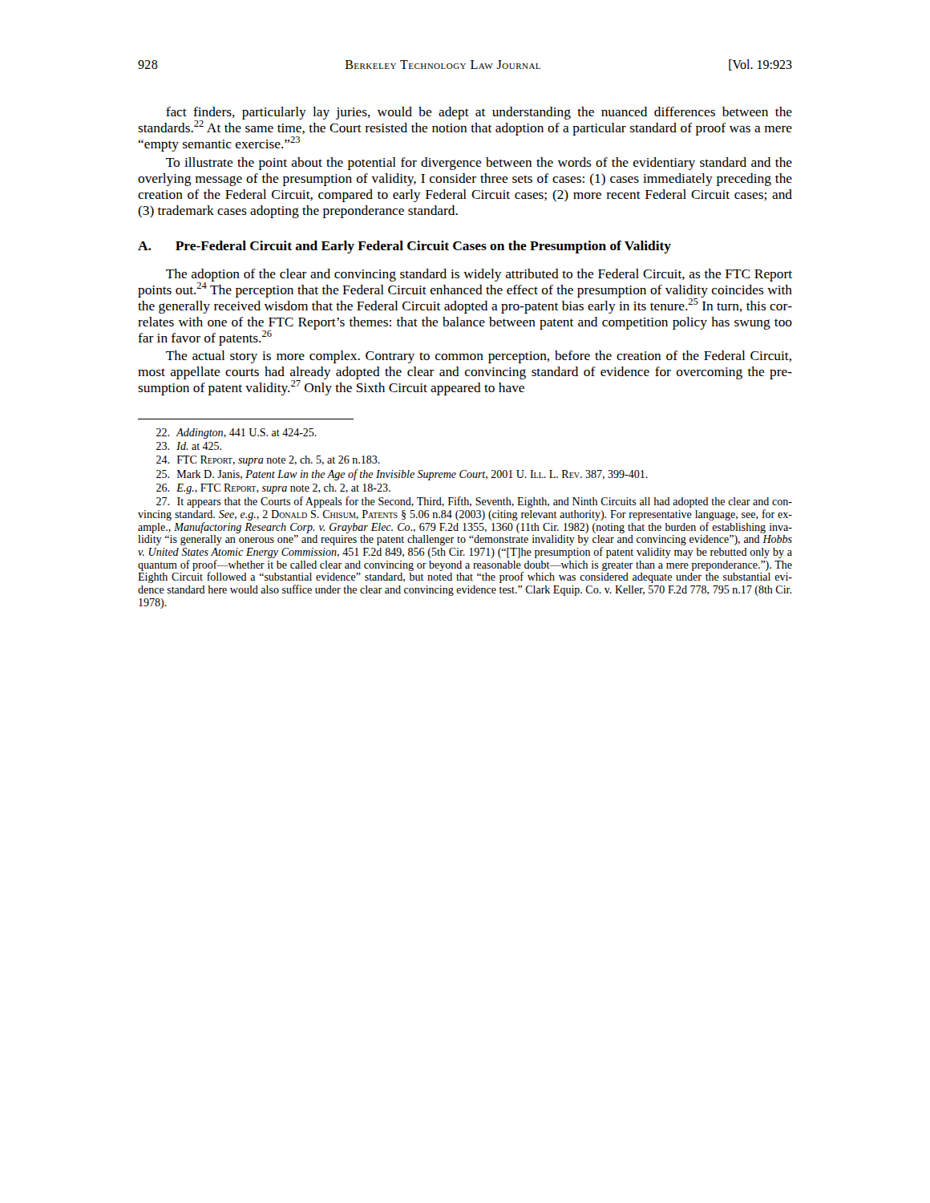928 Berkeley Technology Law Journal [Vol. 19:923
fact finders, particularly lay juries, would be adept at understanding the nuanced differences between the standards.22 At the same time, the Court resisted the notion that adoption of a particular standard of proof was a mere “empty semantic exercise.”23
To illustrate the point about the potential for divergence between the words of the evidentiary standard and the overlying message of the presumption of validity, I consider three sets of cases: (1) cases immediately preceding the creation of the Federal Circuit, compared to early Federal Circuit cases; (2) more recent Federal Circuit cases; and (3) trademark cases adopting the preponderance standard.
A. Pre-Federal Circuit and Early Federal Circuit Cases on the Presumption of Validity
The adoption of the clear and convincing standard is widely attributed to the Federal Circuit, as the FTC Report points out.24 The perception that the Federal Circuit enhanced the effect of the presumption of validity coincides with the generally received wisdom that the Federal Circuit adopted a pro-patent bias early in its tenure.25 In turn, this correlates with one of the FTC Report’s themes: that the balance between patent and competition policy has swung too far in favor of patents.26
The actual story is more complex. Contrary to common perception, before the creation of the Federal Circuit, most appellate courts had already adopted the clear and convincing standard of evidence for overcoming the presumption of patent validity.27 Only the Sixth Circuit appeared to have
22. Addington, 441 U.S. at 424-25.
23. Id. at 425.
24. FTC Report, supra note 2, ch. 5, at 26 n.183.
25. Mark D. Janis, Patent Law in the Age of the Invisible Supreme Court, 2001 U. Ill. L. Rev. 387, 399-401.
26. E.g., FTC Report, supra note 2, ch. 2, at 18-23.
27. It appears that the Courts of Appeals for the Second, Third, Fifth, Seventh, Eighth, and Ninth Circuits all had adopted the clear and convincing standard. See, e.g., 2 Donald S. Chisum, Patents § 5.06 n.84 (2003) (citing relevant authority). For representative language, see, for example., Manufactoring Research Corp. v. Graybar Elec. Co., 679 F.2d 1355, 1360 (11th Cir. 1982) (noting that the burden of establishing invalidity “is generally an onerous one” and requires the patent challenger to “demonstrate invalidity by clear and convincing evidence”), and Hobbs v. United States Atomic Energy Commission, 451 F.2d 849, 856 (5th Cir. 1971) (“[T]he presumption of patent validity may be rebutted only by a quantum of proof—whether it be called clear and convincing or beyond a reasonable doubt—which is greater than a mere preponderance.”). The Eighth Circuit followed a “substantial evidence” standard, but noted that “the proof which was considered adequate under the substantial evidence standard here would also suffice under the clear and convincing evidence test.” Clark Equip. Co. v. Keller, 570 F.2d 778, 795 n.17 (8th Cir. 1978).